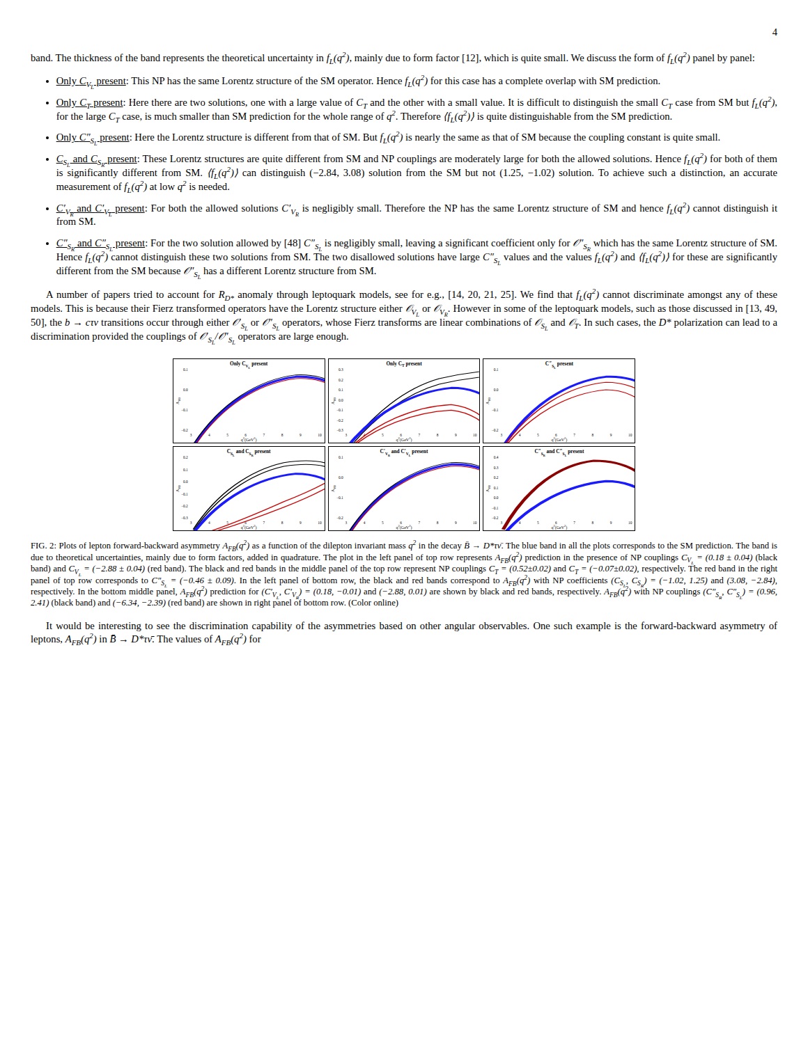4
band. The thickness of the band represents the theoretical uncertainty in fL(q2), mainly due to form factor [12], which is quite small. We discuss the form of fL(q2) panel by panel:
Only CVL present: This NP has the same Lorentz structure of the SM operator. Hence fL(q2) for this case has a complete overlap with SM prediction.
Only CT present: Here there are two solutions, one with a large value of CT and the other with a small value. It is difficult to distinguish the small CT case from SM but fL(q2), for the large CT case, is much smaller than SM prediction for the whole range of q2. Therefore ⟨fL(q2)⟩ is quite distinguishable from the SM prediction.
Only C″SL present: Here the Lorentz structure is different from that of SM. But fL(q2) is nearly the same as that of SM because the coupling constant is quite small.
CSL and CSR present: These Lorentz structures are quite different from SM and NP couplings are moderately large for both the allowed solutions. Hence fL(q2) for both of them is significantly different from SM. ⟨fL(q2)⟩ can distinguish (−2.84, 3.08) solution from the SM but not (1.25, −1.02) solution. To achieve such a distinction, an accurate measurement of fL(q2) at low q2 is needed.
C′VR and C′VL present: For both the allowed solutions C′VR is negligibly small. Therefore the NP has the same Lorentz structure of SM and hence fL(q2) cannot distinguish it from SM.
C″SR and C″SL present: For the two solution allowed by [48] C″SL is negligibly small, leaving a significant coefficient only for 𝒪″SR which has the same Lorentz structure of SM. Hence fL(q2) cannot distinguish these two solutions from SM. The two disallowed solutions have large C″SL values and the values fL(q2) and ⟨fL(q2)⟩ for these are significantly different from the SM because 𝒪″SL has a different Lorentz structure from SM.
A number of papers tried to account for RD* anomaly through leptoquark models, see for e.g., [14, 20, 21, 25]. We find that fL(q2) cannot discriminate amongst any of these models. This is because their Fierz transformed operators have the Lorentz structure either 𝒪VL or 𝒪VR. However in some of the leptoquark models, such as those discussed in [13, 49, 50], the b → cτν transitions occur through either 𝒪′SL or 𝒪″SL operators, whose Fierz transforms are linear combinations of 𝒪SL and 𝒪T. In such cases, the D* polarization can lead to a discrimination provided the couplings of 𝒪′SL/𝒪″SL operators are large enough.
Only CVL present
AFB
0.10.0−0.1−0.2
345678910
q2(GeV2)
Only CT present
AFB
0.30.20.10.0−0.1−0.2−0.3
345678910
q2(GeV2)
C″SL present
AFB
0.10.0−0.1−0.2
345678910
q2(GeV2)
CSL and CSR present
AFB
0.20.10.0−0.1−0.2−0.3
345678910
q2(GeV2)
C′VR and C′VL present
AFB
0.10.0−0.1−0.2
345678910
q2(GeV2)
C″SR and C″SL present
AFB
0.40.30.20.10.0−0.1−0.2
345678910
q2(GeV2)
FIG. 2: Plots of lepton forward-backward asymmetry AFB(q2) as a function of the dilepton invariant mass q2 in the decay B̄ → D*τν̄. The blue band in all the plots corresponds to the SM prediction. The band is due to theoretical uncertainties, mainly due to form factors, added in quadrature. The plot in the left panel of top row represents AFB(q2) prediction in the presence of NP couplings CVL = (0.18 ± 0.04) (black band) and CVL = (−2.88 ± 0.04) (red band). The black and red bands in the middle panel of the top row represent NP couplings CT = (0.52±0.02) and CT = (−0.07±0.02), respectively. The red band in the right panel of top row corresponds to C″SL = (−0.46 ± 0.09). In the left panel of bottom row, the black and red bands correspond to AFB(q2) with NP coefficients (CSL, CSR) = (−1.02, 1.25) and (3.08, −2.84), respectively. In the bottom middle panel, AFB(q2) prediction for (C′VL, C′VR) = (0.18, −0.01) and (−2.88, 0.01) are shown by black and red bands, respectively. AFB(q2) with NP couplings (C″SR, C″SL) = (0.96, 2.41) (black band) and (−6.34, −2.39) (red band) are shown in right panel of bottom row. (Color online)
It would be interesting to see the discrimination capability of the asymmetries based on other angular observables. One such example is the forward-backward asymmetry of leptons, AFB(q2) in B̄ → D*τν̄. The values of AFB(q2) for